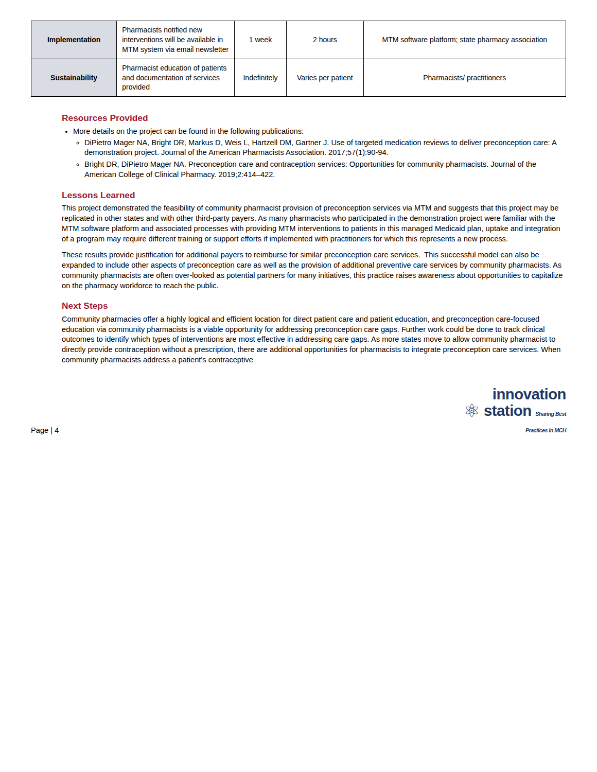| Implementation | Pharmacists notified new interventions will be available in MTM system via email newsletter | 1 week | 2 hours | MTM software platform; state pharmacy association |
| Sustainability | Pharmacist education of patients and documentation of services provided | Indefinitely | Varies per patient | Pharmacists/ practitioners |
Resources Provided
More details on the project can be found in the following publications:
DiPietro Mager NA, Bright DR, Markus D, Weis L, Hartzell DM, Gartner J. Use of targeted medication reviews to deliver preconception care: A demonstration project. Journal of the American Pharmacists Association. 2017;57(1):90-94.
Bright DR, DiPietro Mager NA. Preconception care and contraception services: Opportunities for community pharmacists. Journal of the American College of Clinical Pharmacy. 2019;2:414–422.
Lessons Learned
This project demonstrated the feasibility of community pharmacist provision of preconception services via MTM and suggests that this project may be replicated in other states and with other third-party payers. As many pharmacists who participated in the demonstration project were familiar with the MTM software platform and associated processes with providing MTM interventions to patients in this managed Medicaid plan, uptake and integration of a program may require different training or support efforts if implemented with practitioners for which this represents a new process.
These results provide justification for additional payers to reimburse for similar preconception care services. This successful model can also be expanded to include other aspects of preconception care as well as the provision of additional preventive care services by community pharmacists. As community pharmacists are often over-looked as potential partners for many initiatives, this practice raises awareness about opportunities to capitalize on the pharmacy workforce to reach the public.
Next Steps
Community pharmacies offer a highly logical and efficient location for direct patient care and patient education, and preconception care-focused education via community pharmacists is a viable opportunity for addressing preconception care gaps. Further work could be done to track clinical outcomes to identify which types of interventions are most effective in addressing care gaps. As more states move to allow community pharmacist to directly provide contraception without a prescription, there are additional opportunities for pharmacists to integrate preconception care services. When community pharmacists address a patient's contraceptive
Page | 4
⚛
innovation
station Sharing Best
Practices in MCH